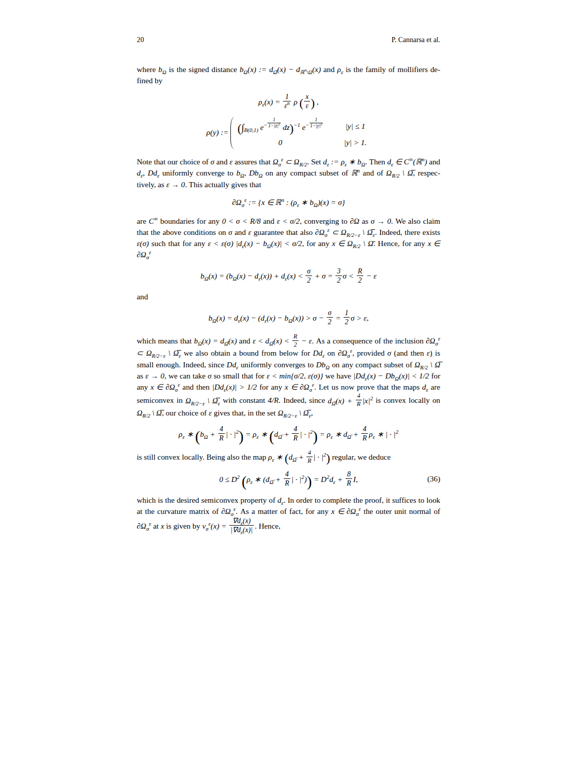20 P. Cannarsa et al.
where bΩ is the signed distance bΩ(x) := dΩ̅(x) − dℝn\Ω(x) and ρε is the family of mollifiers defined by
ρε(x) = 1 εn ρ (xε) ,
ρ(y) :=
| ( ∫ B(0,1) e − 1 1−/z/ 2 dz ) −1 e − 1 1−/y/ 2 | /y/ ≤ 1 |
| 0 | /y/ > 1. |
Note that our choice of σ and ε assures that Ωσε ⊂ ΩR/2. Set dε := ρε ∗ bΩ. Then dε ∈ C∞(ℝn) and dε, Ddε uniformly converge to bΩ, DbΩ on any compact subset of ℝn and of ΩR/2 \ Ω̅, respectively, as ε → 0. This actually gives that
∂Ωσε := {x ∈ ℝn : (ρε ∗ bΩ)(x) = σ}
are C∞ boundaries for any 0 < σ < R/8 and ε < σ/2, converging to ∂Ω as σ → 0. We also claim that the above conditions on σ and ε guarantee that also ∂Ωσε ⊂ ΩR/2−ε \ Ω̅ε. Indeed, there exists ε(σ) such that for any ε < ε(σ) |dε(x) − bΩ(x)| < σ/2, for any x ∈ ΩR/2 \ Ω̄. Hence, for any x ∈ ∂Ωσε
bΩ(x) = (bΩ(x) − dε(x)) + dε(x) < σ 2 + σ = 32σ < R 2 − ε
and
bΩ(x) = dε(x) − (dε(x) − bΩ(x)) > σ − σ 2 = 12σ > ε,
which means that bΩ(x) = dΩ̅(x) and ε < dΩ̅(x) < R 2 − ε. As a consequence of the inclusion ∂Ωσε ⊂ ΩR/2−ε \ Ω̅ε we also obtain a bound from below for Ddε on ∂Ωσε, provided σ (and then ε) is small enough. Indeed, since Ddε uniformly converges to DbΩ on any compact subset of ΩR/2 \ Ω̅ as ε → 0, we can take σ so small that for ε < min{σ/2, ε(σ)} we have |Ddε(x) − DbΩ(x)| < 1/2 for any x ∈ ∂Ωσε and then |Ddε(x)| > 1/2 for any x ∈ ∂Ωσε. Let us now prove that the maps dε are semiconvex in ΩR/2−ε \ Ω̅ε with constant 4/R. Indeed, since dΩ̅(x) + 4 R|x|2 is convex locally on ΩR/2 \ Ω̅, our choice of ε gives that, in the set ΩR/2−ε \ Ω̅ε,
ρε ∗ (bΩ + 4 R| · |2) = ρε ∗ (dΩ̅ + 4 R| · |2) = ρε ∗ dΩ̅ + 4 Rρε ∗ | · |2
is still convex locally. Being also the map ρε ∗ (dΩ̅ + 4 R| · |2) regular, we deduce
0 ≤ D2 (ρε ∗ (dΩ̅ + 4 R| · |2)) = D2dε + 8 RI, (36)
which is the desired semiconvex property of dε. In order to complete the proof, it suffices to look at the curvature matrix of ∂Ωσε. As a matter of fact, for any x ∈ ∂Ωσε the outer unit normal of ∂Ωσε at x is given by νσε(x) = ∇dε(x)|∇dε(x)|. Hence,